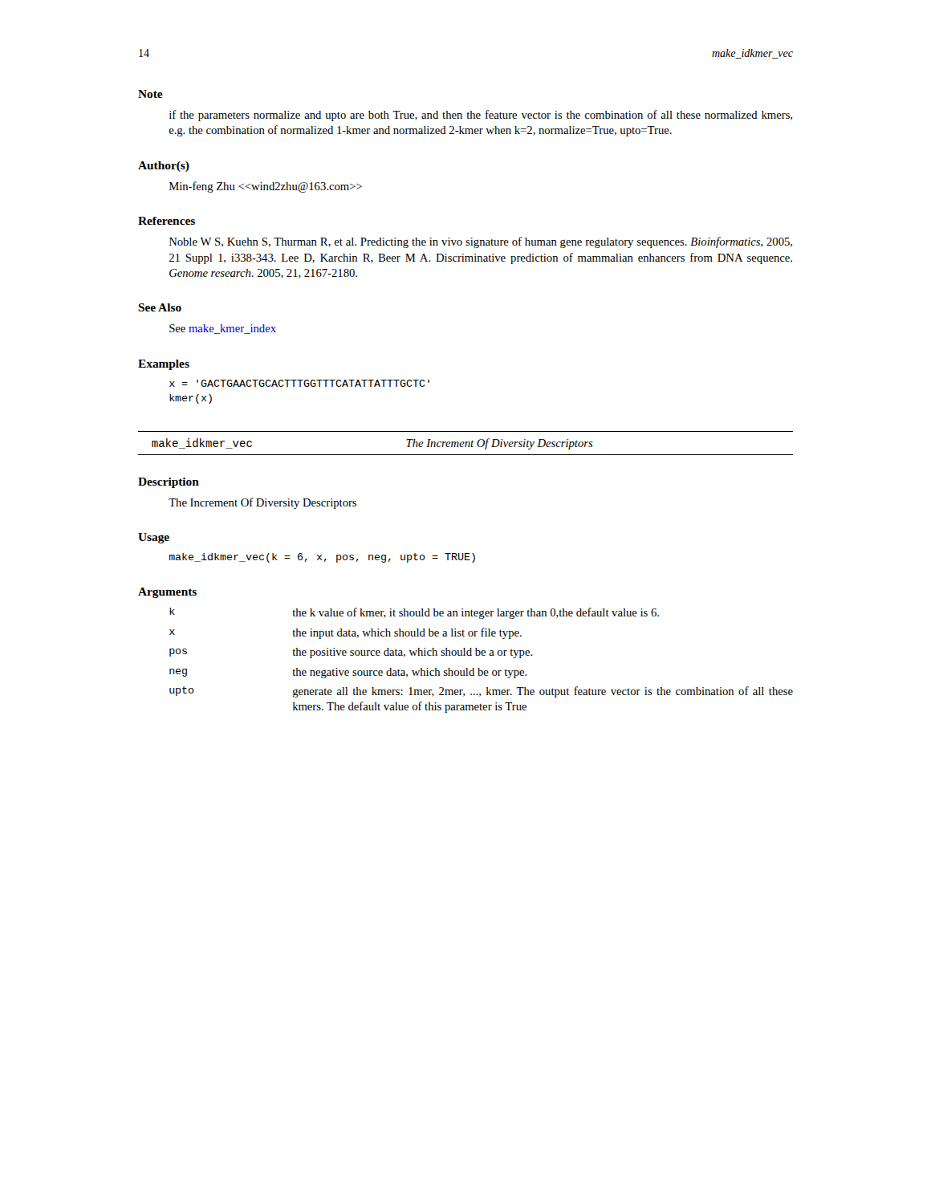14 make_idkmer_vec
Note
if the parameters normalize and upto are both True, and then the feature vector is the combination of all these normalized kmers, e.g. the combination of normalized 1-kmer and normalized 2-kmer when k=2, normalize=True, upto=True.
Author(s)
Min-feng Zhu <<wind2zhu@163.com>>
References
Noble W S, Kuehn S, Thurman R, et al. Predicting the in vivo signature of human gene regulatory sequences. Bioinformatics, 2005, 21 Suppl 1, i338-343. Lee D, Karchin R, Beer M A. Discriminative prediction of mammalian enhancers from DNA sequence. Genome research. 2005, 21, 2167-2180.
See Also
See make_kmer_index
Examples
x = 'GACTGAACTGCACTTTGGTTTCATATTATTTGCTC'
kmer(x)
make_idkmer_vec The Increment Of Diversity Descriptors
Description
The Increment Of Diversity Descriptors
Usage
make_idkmer_vec(k = 6, x, pos, neg, upto = TRUE)
Arguments
k
the k value of kmer, it should be an integer larger than 0,the default value is 6.
x
the input data, which should be a list or file type.
pos
the positive source data, which should be a or type.
neg
the negative source data, which should be or type.
upto
generate all the kmers: 1mer, 2mer, ..., kmer. The output feature vector is the combination of all these kmers. The default value of this parameter is True